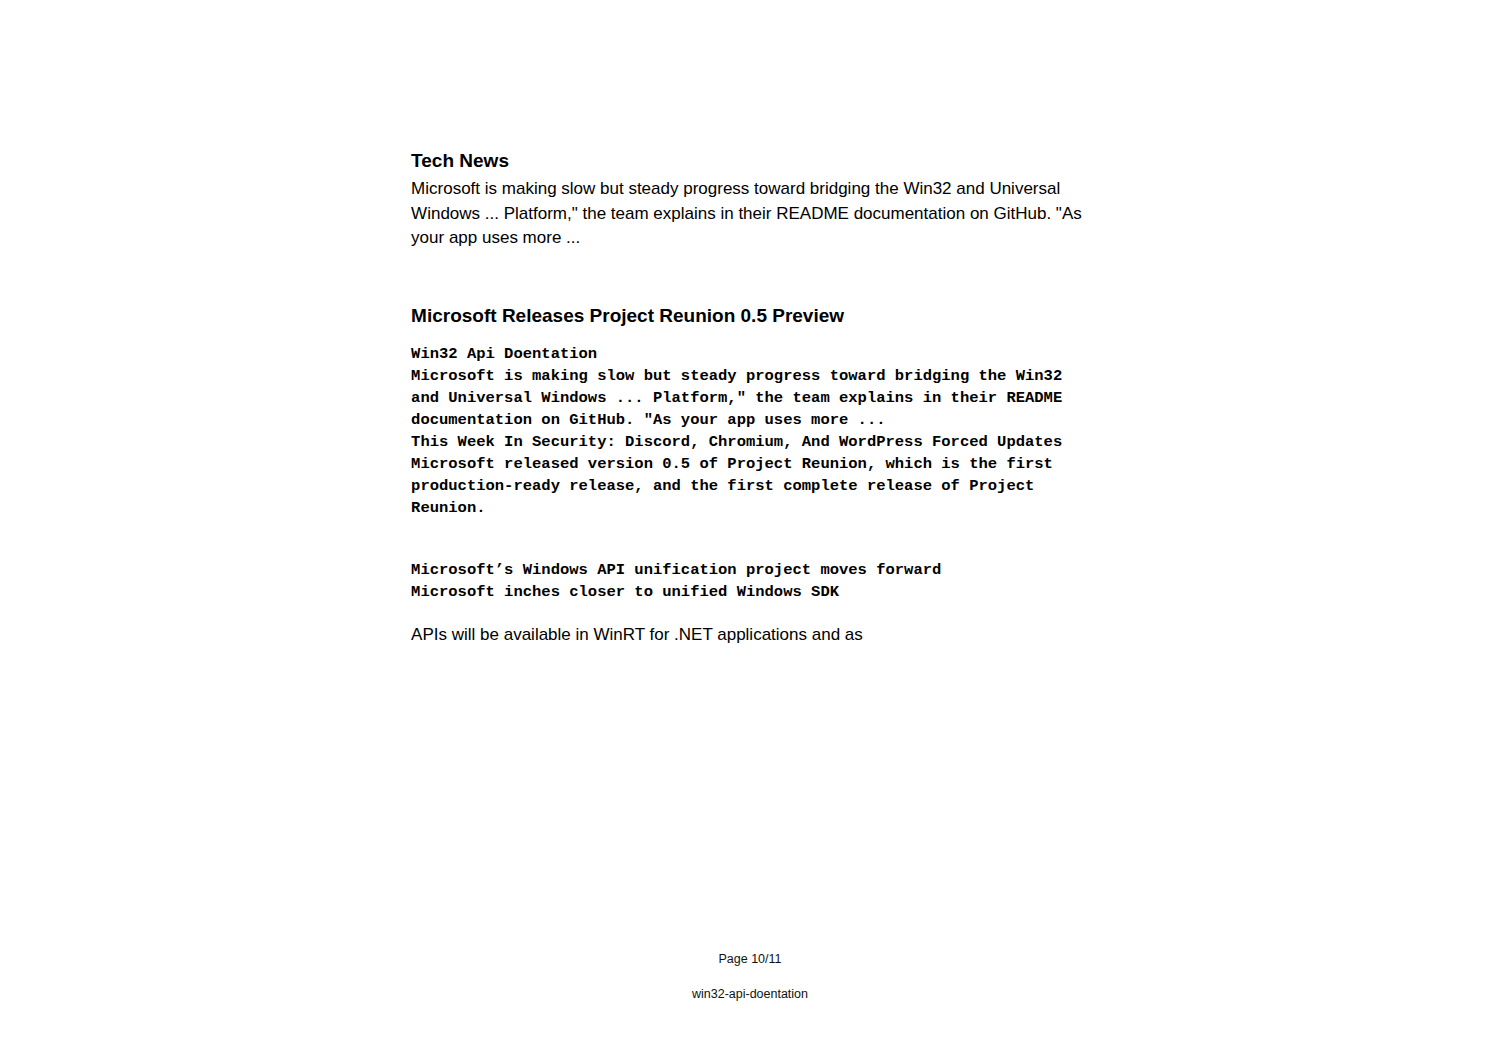Tech News
Microsoft is making slow but steady progress toward bridging the Win32 and Universal Windows ... Platform," the team explains in their README documentation on GitHub. "As your app uses more ...
Microsoft Releases Project Reunion 0.5 Preview
Win32 Api Doentation
Microsoft is making slow but steady progress toward bridging the Win32 and Universal Windows ... Platform," the team explains in their README documentation on GitHub. "As your app uses more ...
This Week In Security: Discord, Chromium, And WordPress Forced Updates
Microsoft released version 0.5 of Project Reunion, which is the first production-ready release, and the first complete release of Project Reunion.
Microsoft’s Windows API unification project moves forward
Microsoft inches closer to unified Windows SDK
APIs will be available in WinRT for .NET applications and as
Page 10/11
win32-api-doentation